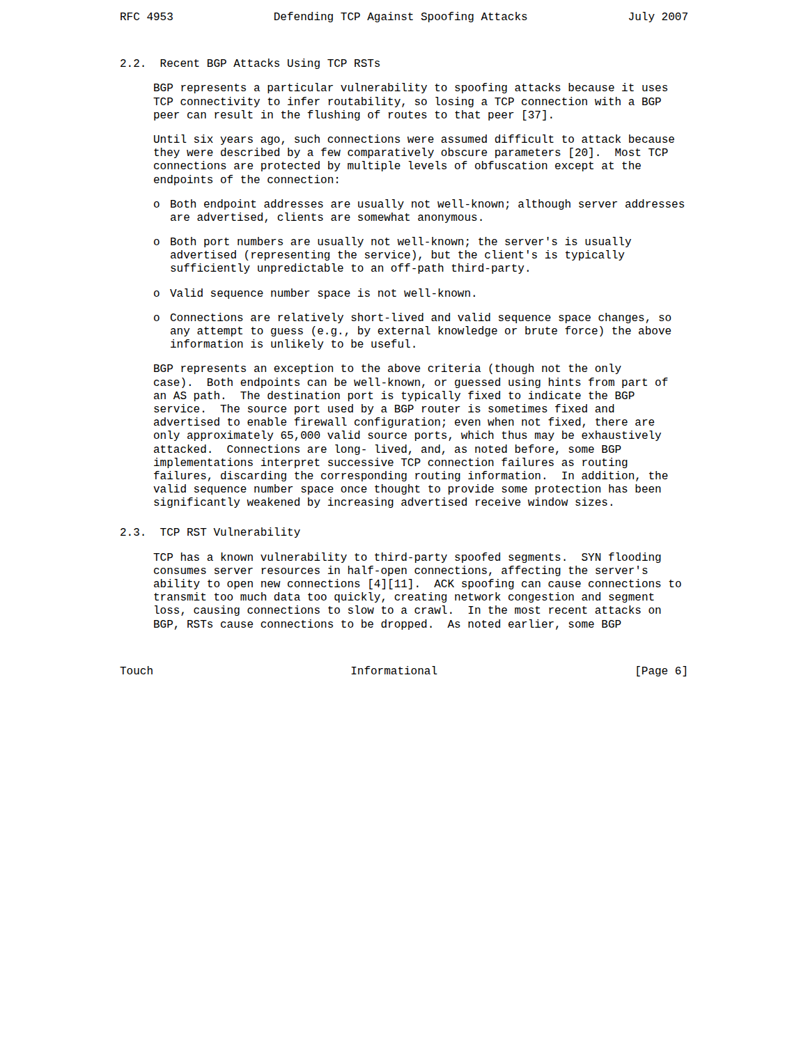RFC 4953 Defending TCP Against Spoofing Attacks July 2007
2.2. Recent BGP Attacks Using TCP RSTs
BGP represents a particular vulnerability to spoofing attacks because it uses TCP connectivity to infer routability, so losing a TCP connection with a BGP peer can result in the flushing of routes to that peer [37].
Until six years ago, such connections were assumed difficult to attack because they were described by a few comparatively obscure parameters [20]. Most TCP connections are protected by multiple levels of obfuscation except at the endpoints of the connection:
Both endpoint addresses are usually not well-known; although server addresses are advertised, clients are somewhat anonymous.
Both port numbers are usually not well-known; the server's is usually advertised (representing the service), but the client's is typically sufficiently unpredictable to an off-path third-party.
Valid sequence number space is not well-known.
Connections are relatively short-lived and valid sequence space changes, so any attempt to guess (e.g., by external knowledge or brute force) the above information is unlikely to be useful.
BGP represents an exception to the above criteria (though not the only case). Both endpoints can be well-known, or guessed using hints from part of an AS path. The destination port is typically fixed to indicate the BGP service. The source port used by a BGP router is sometimes fixed and advertised to enable firewall configuration; even when not fixed, there are only approximately 65,000 valid source ports, which thus may be exhaustively attacked. Connections are long- lived, and, as noted before, some BGP implementations interpret successive TCP connection failures as routing failures, discarding the corresponding routing information. In addition, the valid sequence number space once thought to provide some protection has been significantly weakened by increasing advertised receive window sizes.
2.3. TCP RST Vulnerability
TCP has a known vulnerability to third-party spoofed segments. SYN flooding consumes server resources in half-open connections, affecting the server's ability to open new connections [4][11]. ACK spoofing can cause connections to transmit too much data too quickly, creating network congestion and segment loss, causing connections to slow to a crawl. In the most recent attacks on BGP, RSTs cause connections to be dropped. As noted earlier, some BGP
Touch Informational [Page 6]